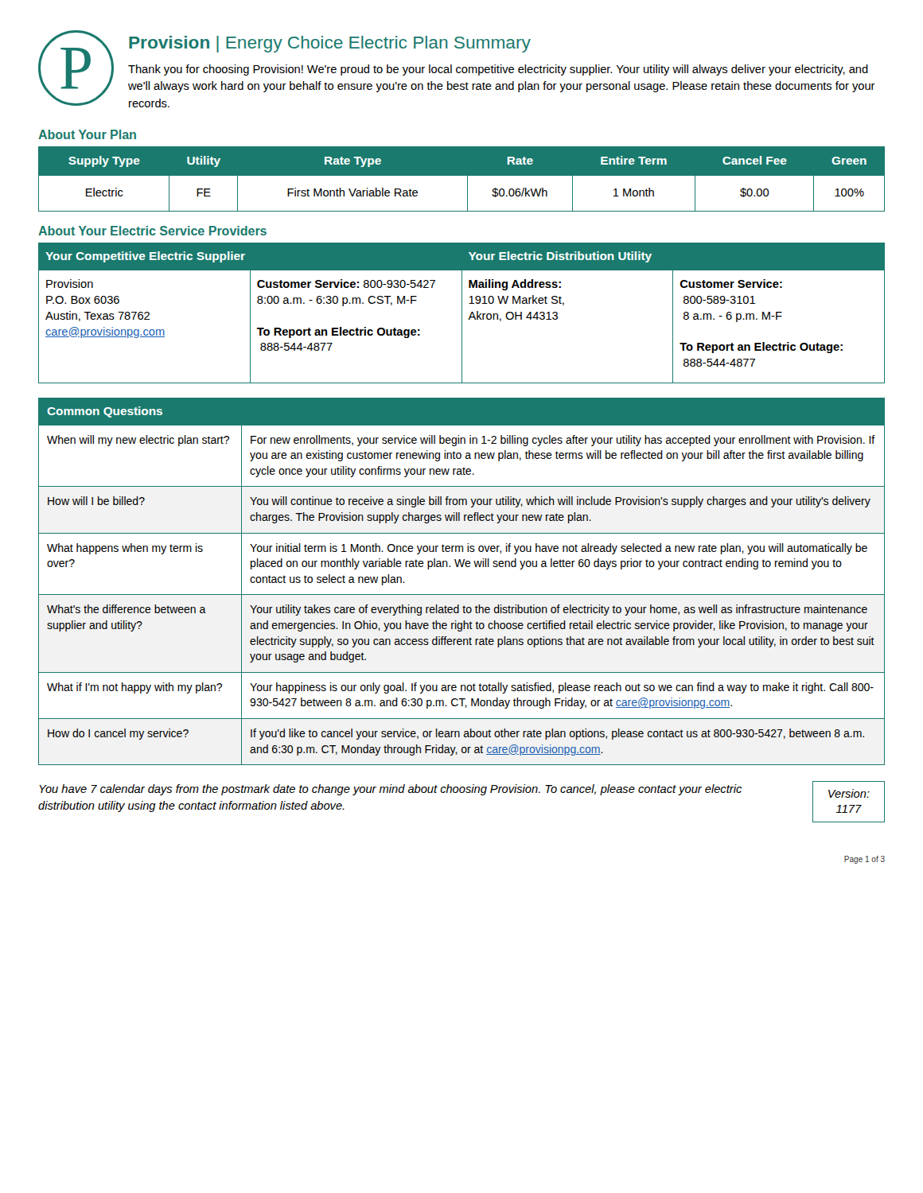P
Provision | Energy Choice Electric Plan Summary
Thank you for choosing Provision! We're proud to be your local competitive electricity supplier. Your utility will always deliver your electricity, and we'll always work hard on your behalf to ensure you're on the best rate and plan for your personal usage. Please retain these documents for your records.
About Your Plan
| Supply Type | Utility | Rate Type | Rate | Entire Term | Cancel Fee | Green |
| --- | --- | --- | --- | --- | --- | --- |
| Electric | FE | First Month Variable Rate | $0.06/kWh | 1 Month | $0.00 | 100% |
About Your Electric Service Providers
| Your Competitive Electric Supplier | Your Electric Distribution Utility |
| --- | --- |
| Provision P.O. Box 6036 Austin, Texas 78762 care@provisionpg.com | Customer Service: 800-930-5427 8:00 a.m. - 6:30 p.m. CST, M-F To Report an Electric Outage: 888-544-4877 | Mailing Address: 1910 W Market St, Akron, OH 44313 | Customer Service: 800-589-3101 8 a.m. - 6 p.m. M-F To Report an Electric Outage: 888-544-4877 |
| Common Questions |
| --- |
| When will my new electric plan start? | For new enrollments, your service will begin in 1-2 billing cycles after your utility has accepted your enrollment with Provision. If you are an existing customer renewing into a new plan, these terms will be reflected on your bill after the first available billing cycle once your utility confirms your new rate. |
| How will I be billed? | You will continue to receive a single bill from your utility, which will include Provision's supply charges and your utility's delivery charges. The Provision supply charges will reflect your new rate plan. |
| What happens when my term is over? | Your initial term is 1 Month. Once your term is over, if you have not already selected a new rate plan, you will automatically be placed on our monthly variable rate plan. We will send you a letter 60 days prior to your contract ending to remind you to contact us to select a new plan. |
| What's the difference between a supplier and utility? | Your utility takes care of everything related to the distribution of electricity to your home, as well as infrastructure maintenance and emergencies. In Ohio, you have the right to choose certified retail electric service provider, like Provision, to manage your electricity supply, so you can access different rate plans options that are not available from your local utility, in order to best suit your usage and budget. |
| What if I'm not happy with my plan? | Your happiness is our only goal. If you are not totally satisfied, please reach out so we can find a way to make it right. Call 800-930-5427 between 8 a.m. and 6:30 p.m. CT, Monday through Friday, or at care@provisionpg.com . |
| How do I cancel my service? | If you'd like to cancel your service, or learn about other rate plan options, please contact us at 800-930-5427, between 8 a.m. and 6:30 p.m. CT, Monday through Friday, or at care@provisionpg.com . |
You have 7 calendar days from the postmark date to change your mind about choosing Provision. To cancel, please contact your electric distribution utility using the contact information listed above.
Version:
1177
Page 1 of 3